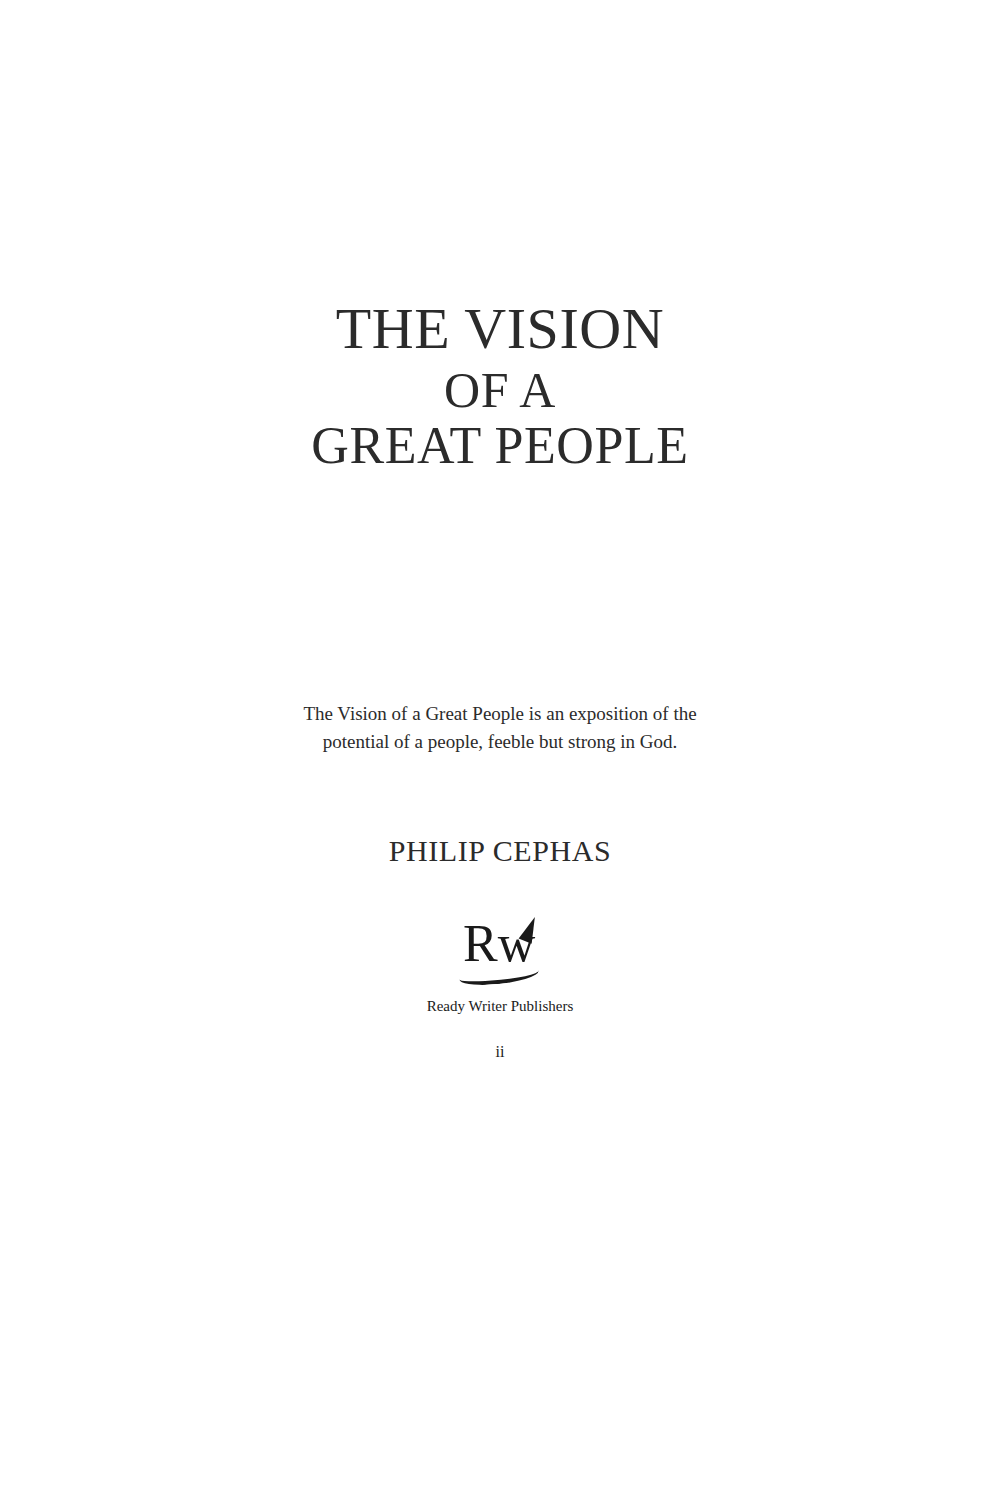The Vision of a Great People
The Vision of a Great People is an exposition of the potential of a people, feeble but strong in God.
Philip Cephas
Rw
Ready Writer Publishers
ii